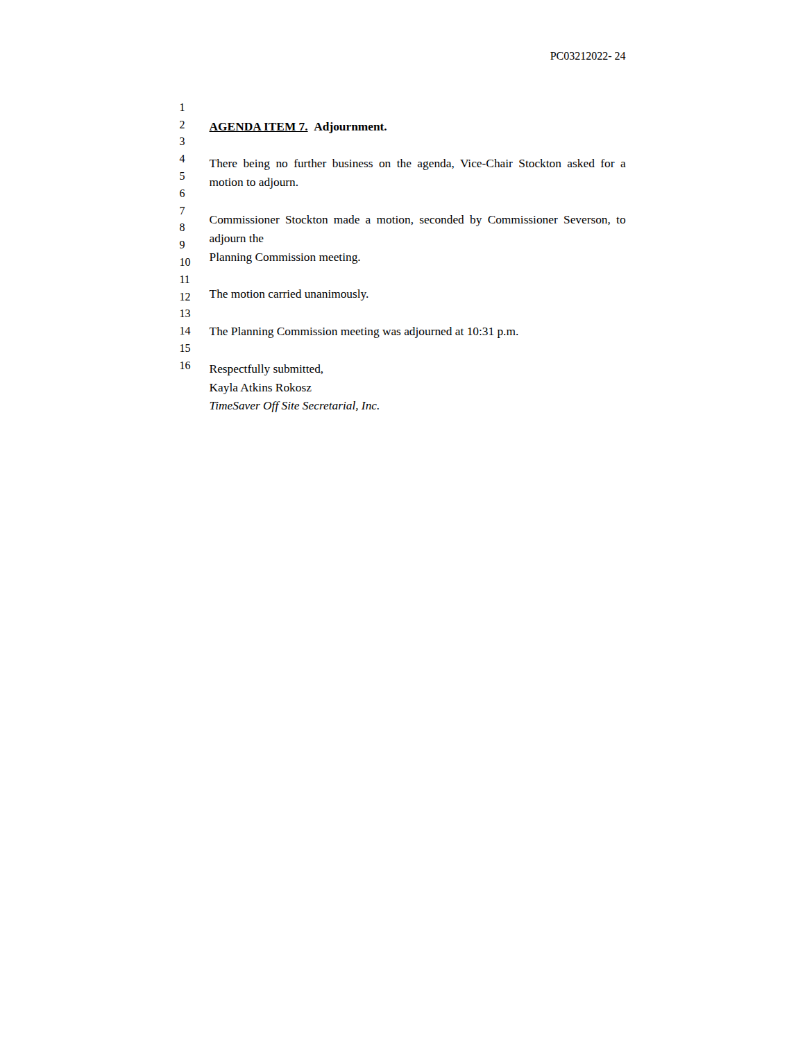PC03212022- 24
| 1 2 3 4 5 6 7 8 9 10 11 12 13 14 15 16 | AGENDA ITEM 7. Adjournment. There being no further business on the agenda, Vice-Chair Stockton asked for a motion to adjourn. Commissioner Stockton made a motion, seconded by Commissioner Severson, to adjourn the Planning Commission meeting. The motion carried unanimously. The Planning Commission meeting was adjourned at 10:31 p.m. Respectfully submitted, Kayla Atkins Rokosz TimeSaver Off Site Secretarial, Inc. |